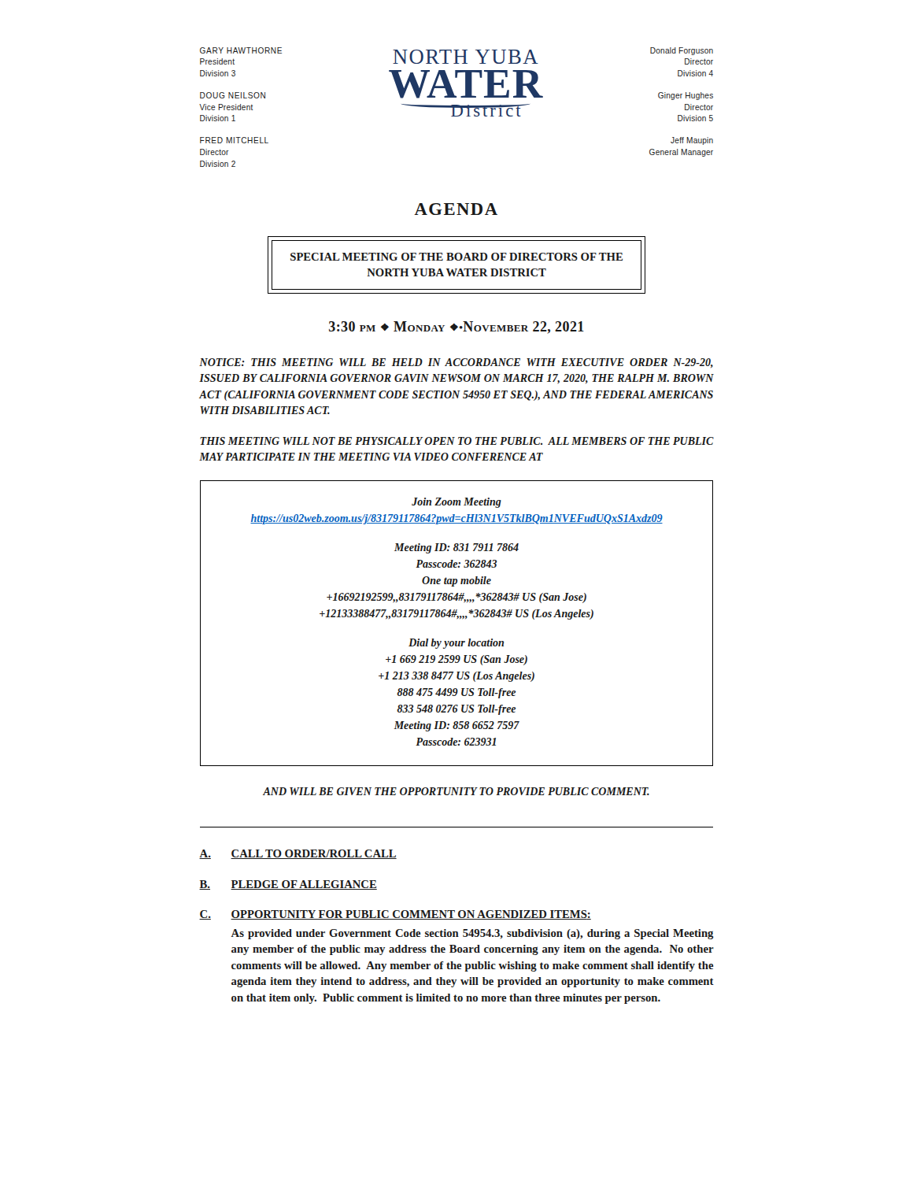Gary Hawthorne
President
Division 3
Doug Neilson
Vice President
Division 1
Fred Mitchell
Director
Division 2
NORTH YUBA
WATER
District
Donald Forguson
Director
Division 4
Ginger Hughes
Director
Division 5
Jeff Maupin
General Manager
AGENDA
SPECIAL MEETING OF THE BOARD OF DIRECTORS OF THE
NORTH YUBA WATER DISTRICT
3:30 pm ❖ Monday ❖•November 22, 2021
NOTICE: THIS MEETING WILL BE HELD IN ACCORDANCE WITH EXECUTIVE ORDER N-29-20, ISSUED BY CALIFORNIA GOVERNOR GAVIN NEWSOM ON MARCH 17, 2020, THE RALPH M. BROWN ACT (CALIFORNIA GOVERNMENT CODE SECTION 54950 ET SEQ.), AND THE FEDERAL AMERICANS WITH DISABILITIES ACT.
THIS MEETING WILL NOT BE PHYSICALLY OPEN TO THE PUBLIC. ALL MEMBERS OF THE PUBLIC MAY PARTICIPATE IN THE MEETING VIA VIDEO CONFERENCE AT
Join Zoom Meeting
https://us02web.zoom.us/j/83179117864?pwd=cHl3N1V5TklBQm1NVEFudUQxS1Axdz09
Meeting ID: 831 7911 7864
Passcode: 362843
One tap mobile
+16692192599,,83179117864#,,,,*362843# US (San Jose)
+12133388477,,83179117864#,,,,*362843# US (Los Angeles)
Dial by your location
+1 669 219 2599 US (San Jose)
+1 213 338 8477 US (Los Angeles)
888 475 4499 US Toll-free
833 548 0276 US Toll-free
Meeting ID: 858 6652 7597
Passcode: 623931
AND WILL BE GIVEN THE OPPORTUNITY TO PROVIDE PUBLIC COMMENT.
A. CALL TO ORDER/ROLL CALL
B. PLEDGE OF ALLEGIANCE
C. OPPORTUNITY FOR PUBLIC COMMENT ON AGENDIZED ITEMS:
As provided under Government Code section 54954.3, subdivision (a), during a Special Meeting any member of the public may address the Board concerning any item on the agenda. No other comments will be allowed. Any member of the public wishing to make comment shall identify the agenda item they intend to address, and they will be provided an opportunity to make comment on that item only. Public comment is limited to no more than three minutes per person.